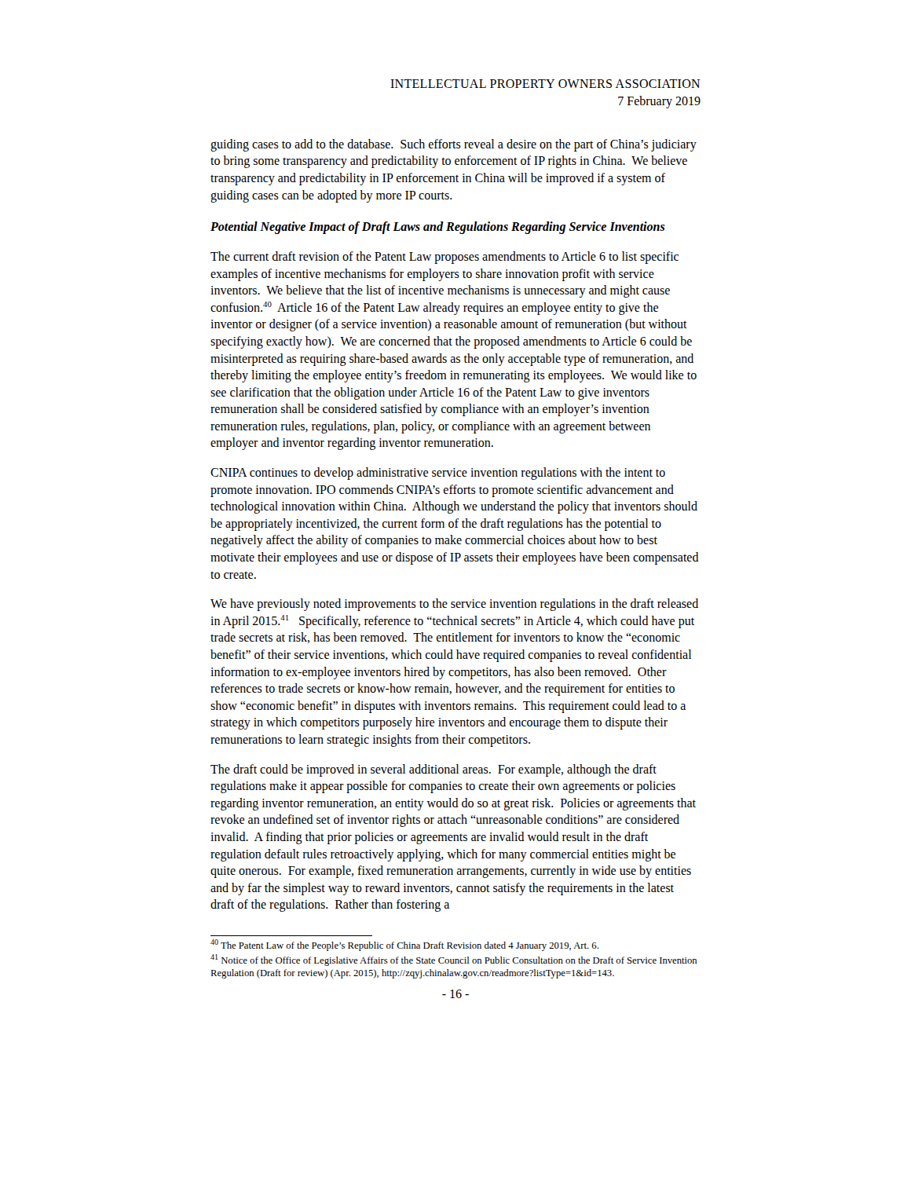INTELLECTUAL PROPERTY OWNERS ASSOCIATION
7 February 2019
guiding cases to add to the database. Such efforts reveal a desire on the part of China’s judiciary to bring some transparency and predictability to enforcement of IP rights in China. We believe transparency and predictability in IP enforcement in China will be improved if a system of guiding cases can be adopted by more IP courts.
Potential Negative Impact of Draft Laws and Regulations Regarding Service Inventions
The current draft revision of the Patent Law proposes amendments to Article 6 to list specific examples of incentive mechanisms for employers to share innovation profit with service inventors. We believe that the list of incentive mechanisms is unnecessary and might cause confusion.40 Article 16 of the Patent Law already requires an employee entity to give the inventor or designer (of a service invention) a reasonable amount of remuneration (but without specifying exactly how). We are concerned that the proposed amendments to Article 6 could be misinterpreted as requiring share-based awards as the only acceptable type of remuneration, and thereby limiting the employee entity’s freedom in remunerating its employees. We would like to see clarification that the obligation under Article 16 of the Patent Law to give inventors remuneration shall be considered satisfied by compliance with an employer’s invention remuneration rules, regulations, plan, policy, or compliance with an agreement between employer and inventor regarding inventor remuneration.
CNIPA continues to develop administrative service invention regulations with the intent to promote innovation. IPO commends CNIPA’s efforts to promote scientific advancement and technological innovation within China. Although we understand the policy that inventors should be appropriately incentivized, the current form of the draft regulations has the potential to negatively affect the ability of companies to make commercial choices about how to best motivate their employees and use or dispose of IP assets their employees have been compensated to create.
We have previously noted improvements to the service invention regulations in the draft released in April 2015.41 Specifically, reference to “technical secrets” in Article 4, which could have put trade secrets at risk, has been removed. The entitlement for inventors to know the “economic benefit” of their service inventions, which could have required companies to reveal confidential information to ex-employee inventors hired by competitors, has also been removed. Other references to trade secrets or know-how remain, however, and the requirement for entities to show “economic benefit” in disputes with inventors remains. This requirement could lead to a strategy in which competitors purposely hire inventors and encourage them to dispute their remunerations to learn strategic insights from their competitors.
The draft could be improved in several additional areas. For example, although the draft regulations make it appear possible for companies to create their own agreements or policies regarding inventor remuneration, an entity would do so at great risk. Policies or agreements that revoke an undefined set of inventor rights or attach “unreasonable conditions” are considered invalid. A finding that prior policies or agreements are invalid would result in the draft regulation default rules retroactively applying, which for many commercial entities might be quite onerous. For example, fixed remuneration arrangements, currently in wide use by entities and by far the simplest way to reward inventors, cannot satisfy the requirements in the latest draft of the regulations. Rather than fostering a
40 The Patent Law of the People’s Republic of China Draft Revision dated 4 January 2019, Art. 6.
41 Notice of the Office of Legislative Affairs of the State Council on Public Consultation on the Draft of Service Invention Regulation (Draft for review) (Apr. 2015), http://zqyj.chinalaw.gov.cn/readmore?listType=1&id=143.
- 16 -